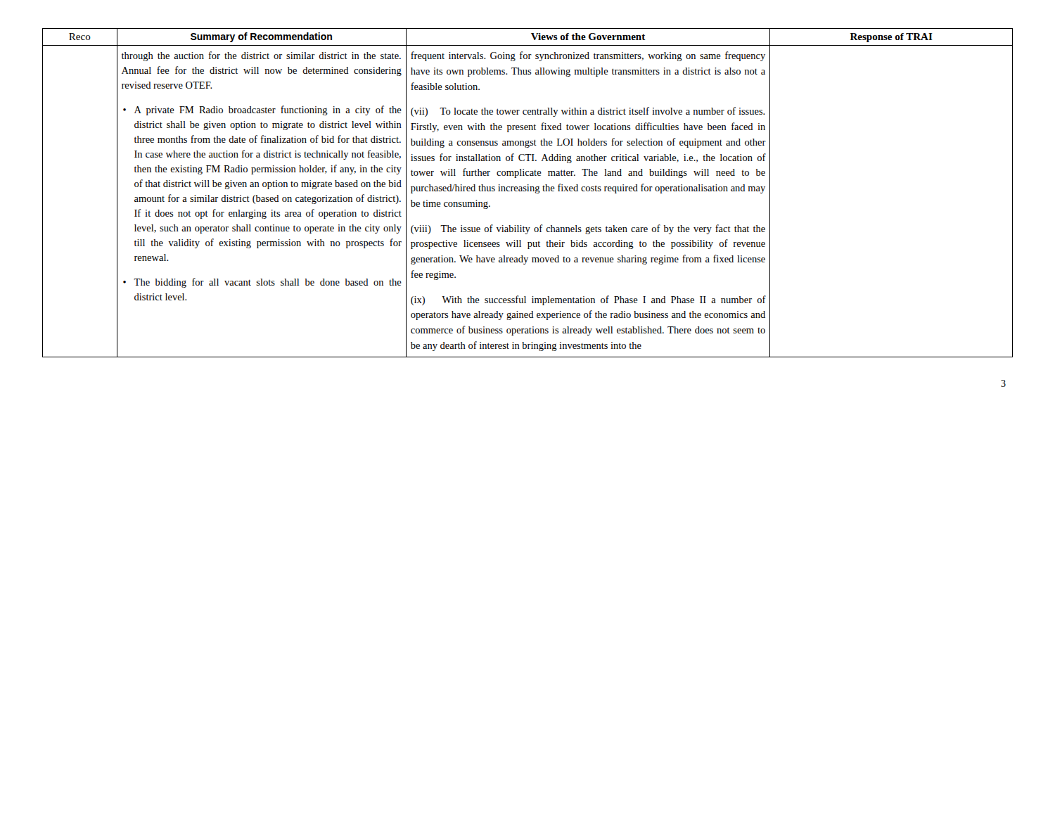| Reco | Summary of Recommendation | Views of the Government | Response of TRAI |
| --- | --- | --- | --- |
| | through the auction for the district or similar district in the state. Annual fee for the district will now be determined considering revised reserve OTEF. A private FM Radio broadcaster functioning in a city of the district shall be given option to migrate to district level within three months from the date of finalization of bid for that district. In case where the auction for a district is technically not feasible, then the existing FM Radio permission holder, if any, in the city of that district will be given an option to migrate based on the bid amount for a similar district (based on categorization of district). If it does not opt for enlarging its area of operation to district level, such an operator shall continue to operate in the city only till the validity of existing permission with no prospects for renewal. The bidding for all vacant slots shall be done based on the district level. | frequent intervals. Going for synchronized transmitters, working on same frequency have its own problems. Thus allowing multiple transmitters in a district is also not a feasible solution. (vii) To locate the tower centrally within a district itself involve a number of issues. Firstly, even with the present fixed tower locations difficulties have been faced in building a consensus amongst the LOI holders for selection of equipment and other issues for installation of CTI. Adding another critical variable, i.e., the location of tower will further complicate matter. The land and buildings will need to be purchased/hired thus increasing the fixed costs required for operationalisation and may be time consuming. (viii) The issue of viability of channels gets taken care of by the very fact that the prospective licensees will put their bids according to the possibility of revenue generation. We have already moved to a revenue sharing regime from a fixed license fee regime. (ix) With the successful implementation of Phase I and Phase II a number of operators have already gained experience of the radio business and the economics and commerce of business operations is already well established. There does not seem to be any dearth of interest in bringing investments into the | |
3